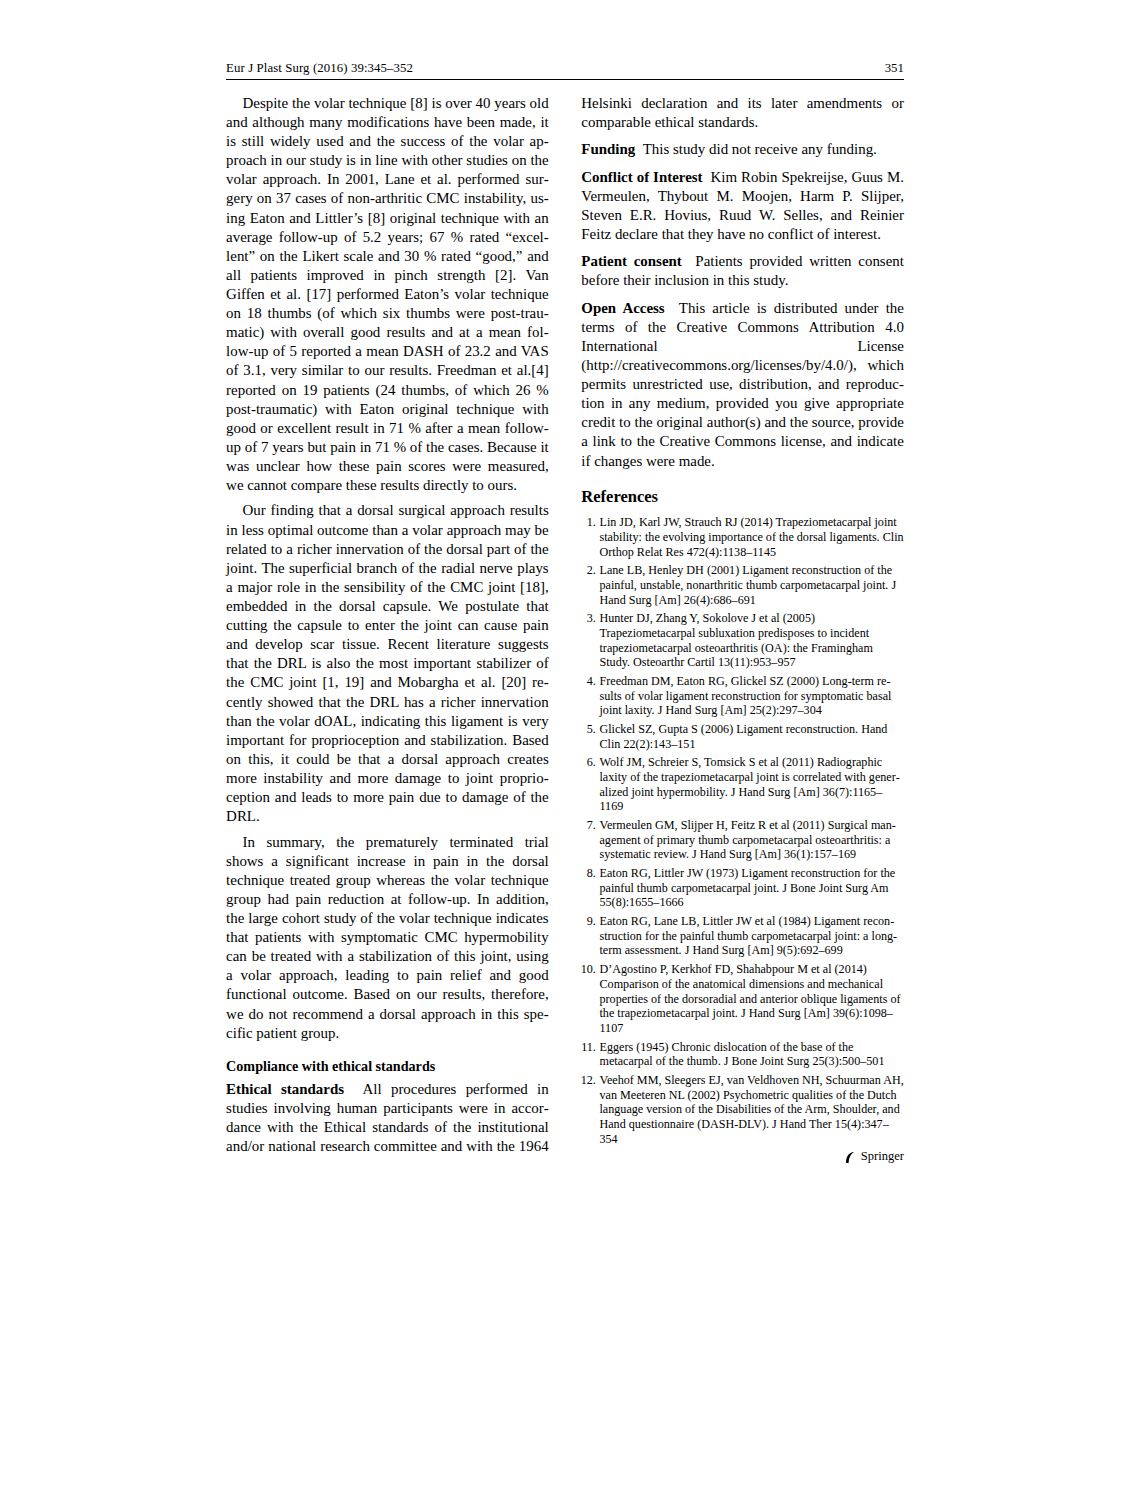Eur J Plast Surg (2016) 39:345–352
351
Despite the volar technique [8] is over 40 years old and although many modifications have been made, it is still widely used and the success of the volar approach in our study is in line with other studies on the volar approach. In 2001, Lane et al. performed surgery on 37 cases of non-arthritic CMC instability, using Eaton and Littler’s [8] original technique with an average follow-up of 5.2 years; 67 % rated “excellent” on the Likert scale and 30 % rated “good,” and all patients improved in pinch strength [2]. Van Giffen et al. [17] performed Eaton’s volar technique on 18 thumbs (of which six thumbs were post-traumatic) with overall good results and at a mean follow-up of 5 reported a mean DASH of 23.2 and VAS of 3.1, very similar to our results. Freedman et al.[4] reported on 19 patients (24 thumbs, of which 26 % post-traumatic) with Eaton original technique with good or excellent result in 71 % after a mean follow-up of 7 years but pain in 71 % of the cases. Because it was unclear how these pain scores were measured, we cannot compare these results directly to ours.
Our finding that a dorsal surgical approach results in less optimal outcome than a volar approach may be related to a richer innervation of the dorsal part of the joint. The superficial branch of the radial nerve plays a major role in the sensibility of the CMC joint [18], embedded in the dorsal capsule. We postulate that cutting the capsule to enter the joint can cause pain and develop scar tissue. Recent literature suggests that the DRL is also the most important stabilizer of the CMC joint [1, 19] and Mobargha et al. [20] recently showed that the DRL has a richer innervation than the volar dOAL, indicating this ligament is very important for proprioception and stabilization. Based on this, it could be that a dorsal approach creates more instability and more damage to joint proprioception and leads to more pain due to damage of the DRL.
In summary, the prematurely terminated trial shows a significant increase in pain in the dorsal technique treated group whereas the volar technique group had pain reduction at follow-up. In addition, the large cohort study of the volar technique indicates that patients with symptomatic CMC hypermobility can be treated with a stabilization of this joint, using a volar approach, leading to pain relief and good functional outcome. Based on our results, therefore, we do not recommend a dorsal approach in this specific patient group.
Compliance with ethical standards
Ethical standards All procedures performed in studies involving human participants were in accordance with the Ethical standards of the institutional and/or national research committee and with the 1964 Helsinki declaration and its later amendments or comparable ethical standards.
Funding This study did not receive any funding.
Conflict of Interest Kim Robin Spekreijse, Guus M. Vermeulen, Thybout M. Moojen, Harm P. Slijper, Steven E.R. Hovius, Ruud W. Selles, and Reinier Feitz declare that they have no conflict of interest.
Patient consent Patients provided written consent before their inclusion in this study.
Open Access This article is distributed under the terms of the Creative Commons Attribution 4.0 International License (http://creativecommons.org/licenses/by/4.0/), which permits unrestricted use, distribution, and reproduction in any medium, provided you give appropriate credit to the original author(s) and the source, provide a link to the Creative Commons license, and indicate if changes were made.
References
Lin JD, Karl JW, Strauch RJ (2014) Trapeziometacarpal joint stability: the evolving importance of the dorsal ligaments. Clin Orthop Relat Res 472(4):1138–1145
Lane LB, Henley DH (2001) Ligament reconstruction of the painful, unstable, nonarthritic thumb carpometacarpal joint. J Hand Surg [Am] 26(4):686–691
Hunter DJ, Zhang Y, Sokolove J et al (2005) Trapeziometacarpal subluxation predisposes to incident trapeziometacarpal osteoarthritis (OA): the Framingham Study. Osteoarthr Cartil 13(11):953–957
Freedman DM, Eaton RG, Glickel SZ (2000) Long-term results of volar ligament reconstruction for symptomatic basal joint laxity. J Hand Surg [Am] 25(2):297–304
Glickel SZ, Gupta S (2006) Ligament reconstruction. Hand Clin 22(2):143–151
Wolf JM, Schreier S, Tomsick S et al (2011) Radiographic laxity of the trapeziometacarpal joint is correlated with generalized joint hypermobility. J Hand Surg [Am] 36(7):1165–1169
Vermeulen GM, Slijper H, Feitz R et al (2011) Surgical management of primary thumb carpometacarpal osteoarthritis: a systematic review. J Hand Surg [Am] 36(1):157–169
Eaton RG, Littler JW (1973) Ligament reconstruction for the painful thumb carpometacarpal joint. J Bone Joint Surg Am 55(8):1655–1666
Eaton RG, Lane LB, Littler JW et al (1984) Ligament reconstruction for the painful thumb carpometacarpal joint: a long-term assessment. J Hand Surg [Am] 9(5):692–699
D’Agostino P, Kerkhof FD, Shahabpour M et al (2014) Comparison of the anatomical dimensions and mechanical properties of the dorsoradial and anterior oblique ligaments of the trapeziometacarpal joint. J Hand Surg [Am] 39(6):1098–1107
Eggers (1945) Chronic dislocation of the base of the metacarpal of the thumb. J Bone Joint Surg 25(3):500–501
Veehof MM, Sleegers EJ, van Veldhoven NH, Schuurman AH, van Meeteren NL (2002) Psychometric qualities of the Dutch language version of the Disabilities of the Arm, Shoulder, and Hand questionnaire (DASH-DLV). J Hand Ther 15(4):347–354
Springer